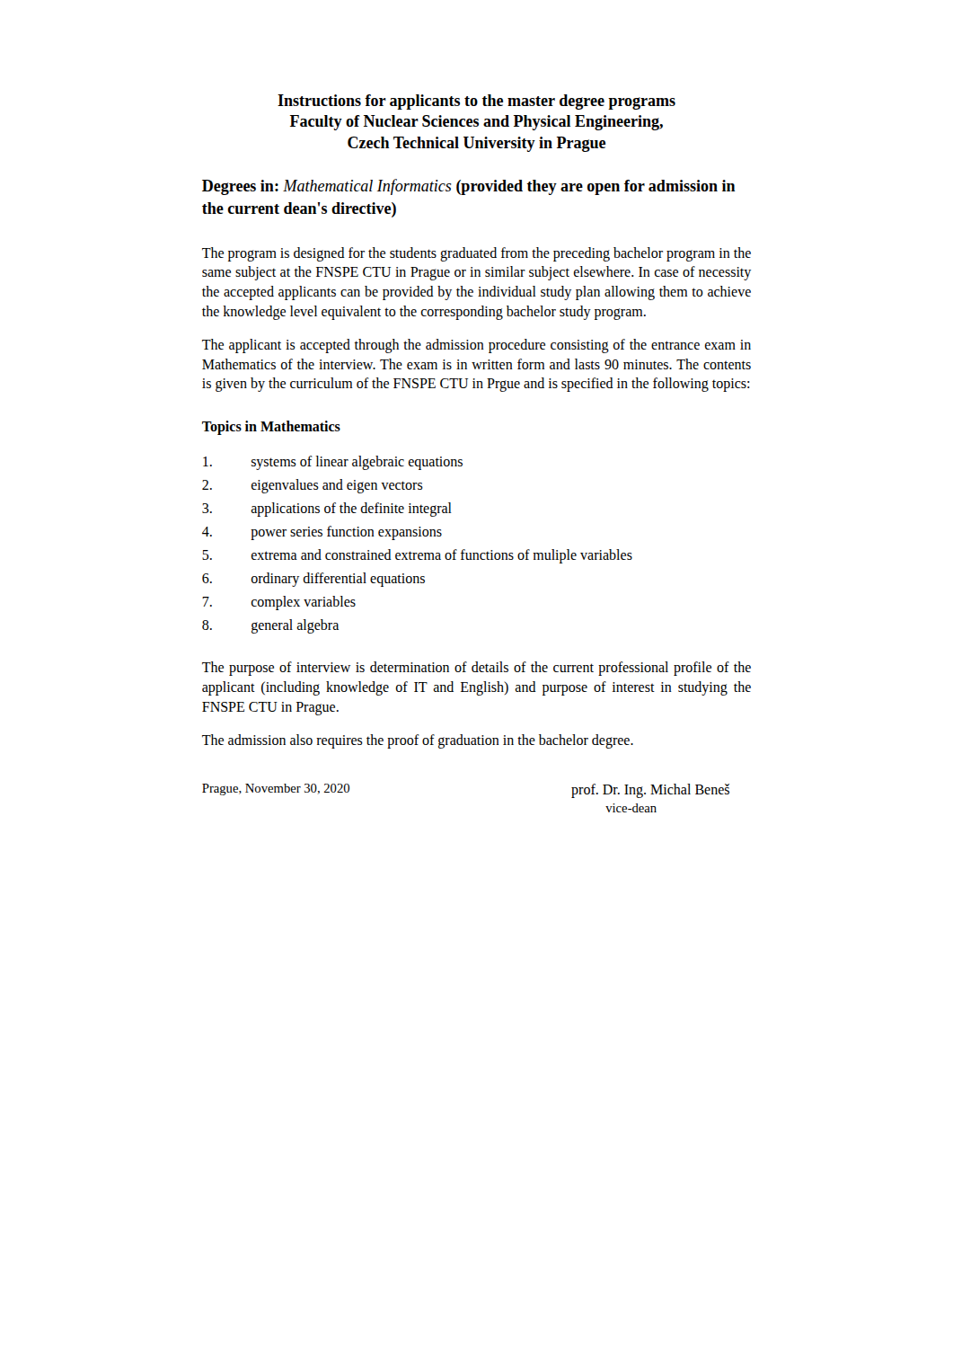Instructions for applicants to the master degree programs Faculty of Nuclear Sciences and Physical Engineering, Czech Technical University in Prague
Degrees in: Mathematical Informatics (provided they are open for admission in the current dean's directive)
The program is designed for the students graduated from the preceding bachelor program in the same subject at the FNSPE CTU in Prague or in similar subject elsewhere. In case of necessity the accepted applicants can be provided by the individual study plan allowing them to achieve the knowledge level equivalent to the corresponding bachelor study program.
The applicant is accepted through the admission procedure consisting of the entrance exam in Mathematics of the interview. The exam is in written form and lasts 90 minutes. The contents is given by the curriculum of the FNSPE CTU in Prgue and is specified in the following topics:
Topics in Mathematics
systems of linear algebraic equations
eigenvalues and eigen vectors
applications of the definite integral
power series function expansions
extrema and constrained extrema of functions of muliple variables
ordinary differential equations
complex variables
general algebra
The purpose of interview is determination of details of the current professional profile of the applicant (including knowledge of IT and English) and purpose of interest in studying the FNSPE CTU in Prague.
The admission also requires the proof of graduation in the bachelor degree.
| Prague, November 30, 2020 | prof. Dr. Ing. Michal Beneš vice-dean |